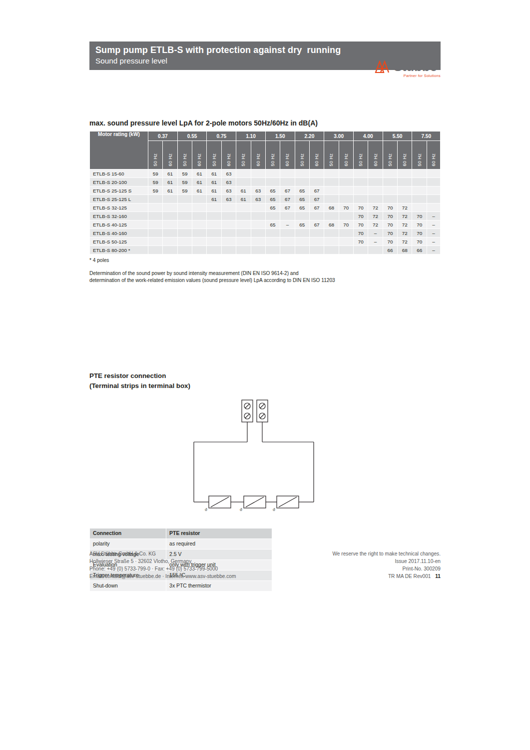Stübbe®
Partner for Solutions
Sump pump ETLB-S with protection against dry running
Sound pressure level
max. sound pressure level LpA for 2-pole motors 50Hz/60Hz in dB(A)
| Motor rating (kW) | 0.37 | 0.55 | 0.75 | 1.10 | 1.50 | 2.20 | 3.00 | 4.00 | 5.50 | 7.50 |
| --- | --- | --- | --- | --- | --- | --- | --- | --- | --- | --- |
| 50 Hz | 60 Hz | 50 Hz | 60 Hz | 50 Hz | 60 Hz | 50 Hz | 60 Hz | 50 Hz | 60 Hz | 50 Hz | 60 Hz | 50 Hz | 60 Hz | 50 Hz | 60 Hz | 50 Hz | 60 Hz | 50 Hz | 60 Hz |
| ETLB-S 15-60 | 59 | 61 | 59 | 61 | 61 | 63 | | | | | | | | | | | | | | |
| ETLB-S 20-100 | 59 | 61 | 59 | 61 | 61 | 63 | | | | | | | | | | | | | | |
| ETLB-S 25-125 S | 59 | 61 | 59 | 61 | 61 | 63 | 61 | 63 | 65 | 67 | 65 | 67 | | | | | | | | |
| ETLB-S 25-125 L | | | | | 61 | 63 | 61 | 63 | 65 | 67 | 65 | 67 | | | | | | | | |
| ETLB-S 32-125 | | | | | | | | | 65 | 67 | 65 | 67 | 68 | 70 | 70 | 72 | 70 | 72 | | |
| ETLB-S 32-160 | | | | | | | | | | | | | | | 70 | 72 | 70 | 72 | 70 | – |
| ETLB-S 40-125 | | | | | | | | | 65 | – | 65 | 67 | 68 | 70 | 70 | 72 | 70 | 72 | 70 | – |
| ETLB-S 40-160 | | | | | | | | | | | | | | | 70 | – | 70 | 72 | 70 | – |
| ETLB-S 50-125 | | | | | | | | | | | | | | | 70 | – | 70 | 72 | 70 | – |
| ETLB-S 80-200 * | | | | | | | | | | | | | | | | | 66 | 68 | 66 | – |
* 4 poles
Determination of the sound power by sound intensity measurement (DIN EN ISO 9614-2) and
determination of the work-related emission values (sound pressure level) LpA according to DIN EN ISO 11203
PTE resistor connection
(Terminal strips in terminal box)
ϑ ϑ ϑ
| Connection | PTE resistor |
| --- | --- |
| polarity | as required |
| max. testing voltage | 2.5 V |
| Evaluation | only with trigger unit |
| Trigger temperature | 155 °C |
| Shut-down | 3x PTC thermistor |
ASV Stübbe GmbH & Co. KG
Hollwieser Straße 5 · 32602 Vlotho, Germany
Phone: +49 (0) 5733-799-0 · Fax: +49 (0) 5733-799-5000
Email: contact@asv-stuebbe.de · Internet: www.asv-stuebbe.com
We reserve the right to make technical changes.
Issue 2017.11.10-en
Print-No. 300209
TR MA DE Rev001 11